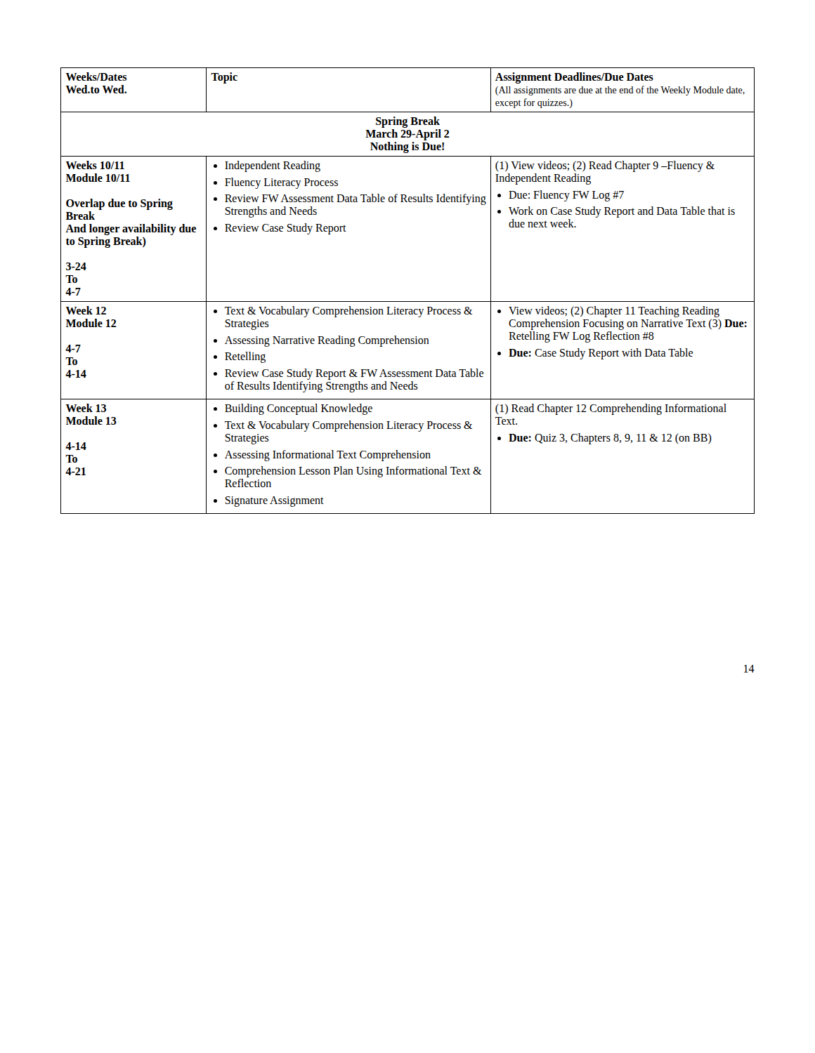| Weeks/Dates Wed.to Wed. | Topic | Assignment Deadlines/Due Dates (All assignments are due at the end of the Weekly Module date, except for quizzes.) |
| --- | --- | --- |
| Spring Break March 29-April 2 Nothing is Due! |
| Weeks 10/11 Module 10/11 Overlap due to Spring Break And longer availability due to Spring Break) 3-24 To 4-7 | Independent Reading Fluency Literacy Process Review FW Assessment Data Table of Results Identifying Strengths and Needs Review Case Study Report | (1) View videos; (2) Read Chapter 9 –Fluency & Independent Reading Due: Fluency FW Log #7 Work on Case Study Report and Data Table that is due next week. |
| Week 12 Module 12 4-7 To 4-14 | Text & Vocabulary Comprehension Literacy Process & Strategies Assessing Narrative Reading Comprehension Retelling Review Case Study Report & FW Assessment Data Table of Results Identifying Strengths and Needs | View videos; (2) Chapter 11 Teaching Reading Comprehension Focusing on Narrative Text (3) Due: Retelling FW Log Reflection #8 Due: Case Study Report with Data Table |
| Week 13 Module 13 4-14 To 4-21 | Building Conceptual Knowledge Text & Vocabulary Comprehension Literacy Process & Strategies Assessing Informational Text Comprehension Comprehension Lesson Plan Using Informational Text & Reflection Signature Assignment | (1) Read Chapter 12 Comprehending Informational Text. Due: Quiz 3, Chapters 8, 9, 11 & 12 (on BB) |
14